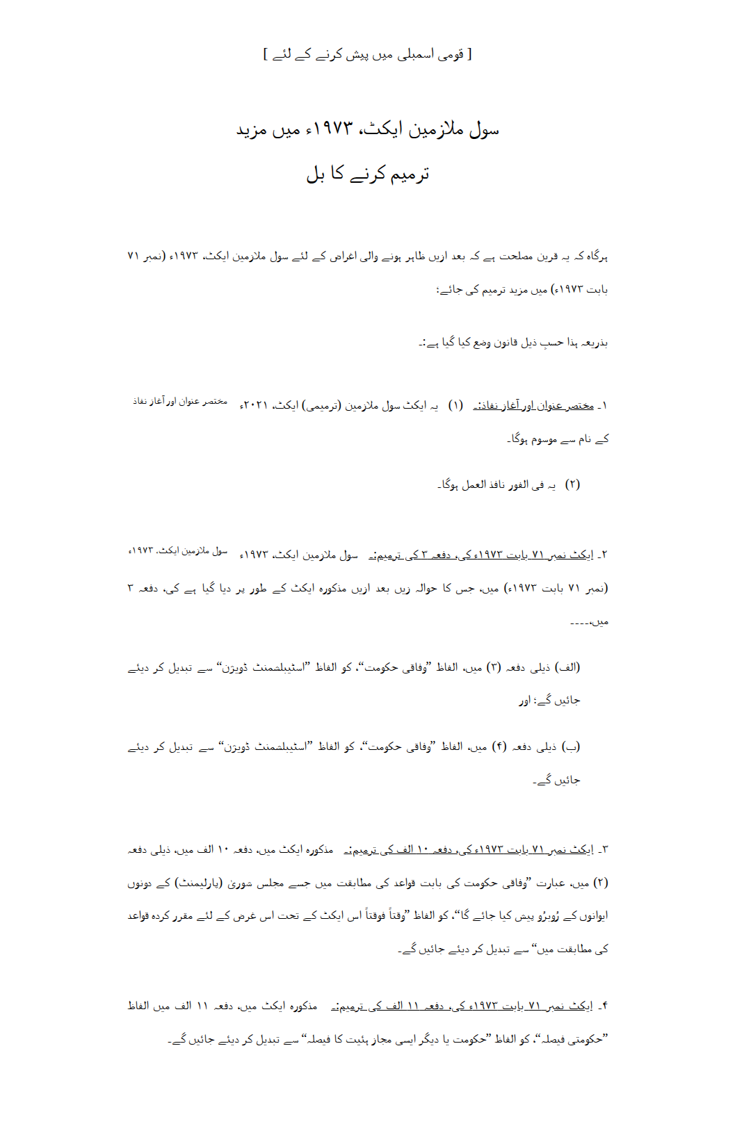[ قومی اسمبلی میں پیش کرنے کے لئے ]
سول ملازمین ایکٹ، ۱۹۷۳ء میں مزید ترمیم کرنے کا بل
ہرگاہ کہ یہ قرین مصلحت ہے کہ بعد ازیں ظاہر ہونے والی اغراض کے لئے سول ملازمین ایکٹ، ۱۹۷۳ء (نمبر ۷۱ بابت ۱۹۷۳ء) میں مزید ترمیم کی جائے؛
بذریعہ ہذا حسبِ ذیل قانون وضع کیا گیا ہے:۔
مختصر عنوان اور آغاز نفاذ
۱۔ مختصر عنوان اور آغاز نفاذ:۔ (۱) یہ ایکٹ سول ملازمین (ترمیمی) ایکٹ، ۲۰۲۱ء کے نام سے موسوم ہوگا۔
(۲) یہ فی الفور نافذ العمل ہوگا۔
سول ملازمین ایکٹ، ۱۹۷۳ء
۲۔ ایکٹ نمبر ۷۱ بابت ۱۹۷۳ء کی، دفعہ ۳ کی ترمیم:۔ سول ملازمین ایکٹ، ۱۹۷۳ء (نمبر ۷۱ بابت ۱۹۷۳ء) میں، جس کا حوالہ زیں بعد ازیں مذکورہ ایکٹ کے طور پر دیا گیا ہے کی، دفعہ ۳ میں،۔۔۔۔
(الف) ذیلی دفعہ (۳) میں، الفاظ ”وفاقی حکومت“، کو الفاظ ”اسٹیبلشمنٹ ڈویژن“ سے تبدیل کر دیئے جائیں گے؛ اور
(ب) ذیلی دفعہ (۴) میں، الفاظ ”وفاقی حکومت“، کو الفاظ ”اسٹیبلشمنٹ ڈویژن“ سے تبدیل کر دیئے جائیں گے۔
۳۔ ایکٹ نمبر ۷۱ بابت ۱۹۷۳ء کی، دفعہ ۱۰ الف کی ترمیم:۔ مذکورہ ایکٹ میں، دفعہ ۱۰ الف میں، ذیلی دفعہ (۲) میں، عبارت ”وفاقی حکومت کی بابت قواعد کی مطابقت میں جسے مجلس شوریٰ (پارلیمنٹ) کے دونوں ایوانوں کے رُوبرُو پیش کیا جائے گا“، کو الفاظ ”وقتاً فوقتاً اس ایکٹ کے تحت اس غرض کے لئے مقرر کردہ قواعد کی مطابقت میں“ سے تبدیل کر دیئے جائیں گے۔
۴۔ ایکٹ نمبر ۷۱ بابت ۱۹۷۳ء کی، دفعہ ۱۱ الف کی ترمیم:۔ مذکورہ ایکٹ میں، دفعہ ۱۱ الف میں الفاظ ”حکومتی فیصلہ“، کو الفاظ ”حکومت یا دیگر ایسی مجاز ہئیت کا فیصلہ“ سے تبدیل کر دیئے جائیں گے۔